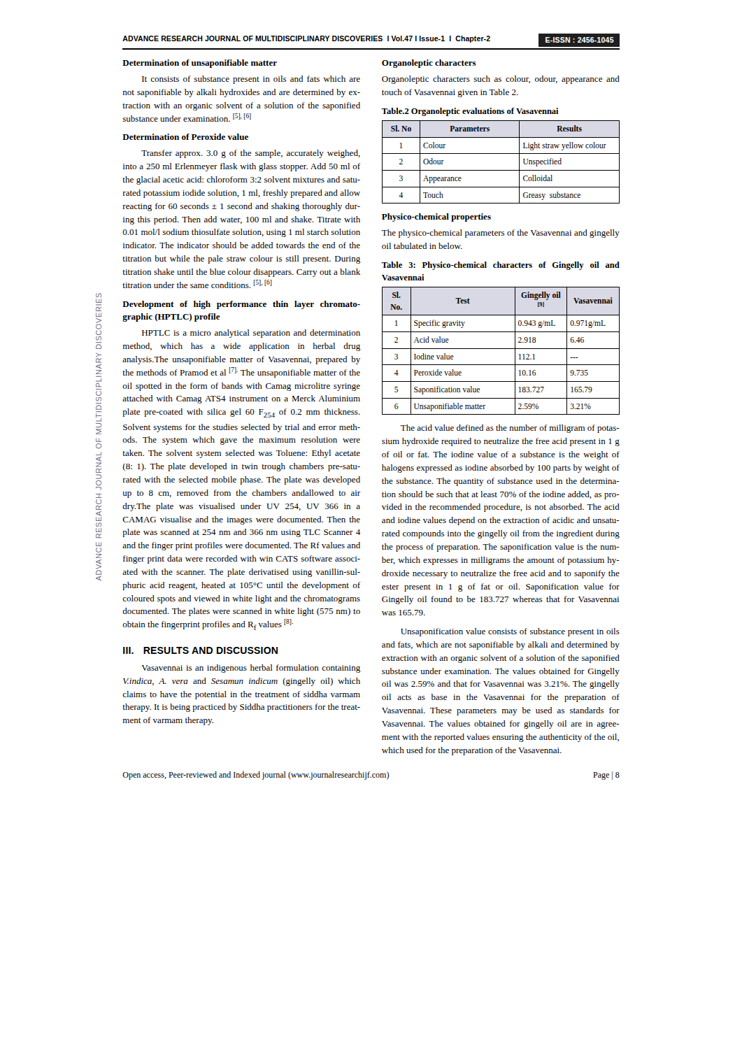ADVANCE RESEARCH JOURNAL OF MULTIDISCIPLINARY DISCOVERIES I Vol.47 I Issue-1 I Chapter-2
E-ISSN : 2456-1045
ADVANCE RESEARCH JOURNAL OF MULTIDISCIPLINARY DISCOVERIES
Determination of unsaponifiable matter
It consists of substance present in oils and fats which are not saponifiable by alkali hydroxides and are determined by extraction with an organic solvent of a solution of the saponified substance under examination. [5], [6]
Determination of Peroxide value
Transfer approx. 3.0 g of the sample, accurately weighed, into a 250 ml Erlenmeyer flask with glass stopper. Add 50 ml of the glacial acetic acid: chloroform 3:2 solvent mixtures and saturated potassium iodide solution, 1 ml, freshly prepared and allow reacting for 60 seconds ± 1 second and shaking thoroughly during this period. Then add water, 100 ml and shake. Titrate with 0.01 mol/l sodium thiosulfate solution, using 1 ml starch solution indicator. The indicator should be added towards the end of the titration but while the pale straw colour is still present. During titration shake until the blue colour disappears. Carry out a blank titration under the same conditions. [5], [6]
Development of high performance thin layer chromatographic (HPTLC) profile
HPTLC is a micro analytical separation and determination method, which has a wide application in herbal drug analysis.The unsaponifiable matter of Vasavennai, prepared by the methods of Pramod et al [7]. The unsaponifiable matter of the oil spotted in the form of bands with Camag microlitre syringe attached with Camag ATS4 instrument on a Merck Aluminium plate pre-coated with silica gel 60 F254 of 0.2 mm thickness. Solvent systems for the studies selected by trial and error methods. The system which gave the maximum resolution were taken. The solvent system selected was Toluene: Ethyl acetate (8: 1). The plate developed in twin trough chambers pre-saturated with the selected mobile phase. The plate was developed up to 8 cm, removed from the chambers andallowed to air dry.The plate was visualised under UV 254, UV 366 in a CAMAG visualise and the images were documented. Then the plate was scanned at 254 nm and 366 nm using TLC Scanner 4 and the finger print profiles were documented. The Rf values and finger print data were recorded with win CATS software associated with the scanner. The plate derivatised using vanillin-sulphuric acid reagent, heated at 105°C until the development of coloured spots and viewed in white light and the chromatograms documented. The plates were scanned in white light (575 nm) to obtain the fingerprint profiles and Rf values [8].
III. RESULTS AND DISCUSSION
Vasavennai is an indigenous herbal formulation containing V.indica, A. vera and Sesamun indicum (gingelly oil) which claims to have the potential in the treatment of siddha varmam therapy. It is being practiced by Siddha practitioners for the treatment of varmam therapy.
Organoleptic characters
Organoleptic characters such as colour, odour, appearance and touch of Vasavennai given in Table 2.
Table.2 Organoleptic evaluations of Vasavennai
| Sl. No | Parameters | Results |
| --- | --- | --- |
| 1 | Colour | Light straw yellow colour |
| 2 | Odour | Unspecified |
| 3 | Appearance | Colloidal |
| 4 | Touch | Greasy substance |
Physico-chemical properties
The physico-chemical parameters of the Vasavennai and gingelly oil tabulated in below.
Table 3: Physico-chemical characters of Gingelly oil and Vasavennai
| Sl. No. | Test | Gingelly oil [9] | Vasavennai |
| --- | --- | --- | --- |
| 1 | Specific gravity | 0.943 g/mL | 0.971g/mL |
| 2 | Acid value | 2.918 | 6.46 |
| 3 | Iodine value | 112.1 | --- |
| 4 | Peroxide value | 10.16 | 9.735 |
| 5 | Saponification value | 183.727 | 165.79 |
| 6 | Unsaponifiable matter | 2.59% | 3.21% |
The acid value defined as the number of milligram of potassium hydroxide required to neutralize the free acid present in 1 g of oil or fat. The iodine value of a substance is the weight of halogens expressed as iodine absorbed by 100 parts by weight of the substance. The quantity of substance used in the determination should be such that at least 70% of the iodine added, as provided in the recommended procedure, is not absorbed. The acid and iodine values depend on the extraction of acidic and unsaturated compounds into the gingelly oil from the ingredient during the process of preparation. The saponification value is the number, which expresses in milligrams the amount of potassium hydroxide necessary to neutralize the free acid and to saponify the ester present in 1 g of fat or oil. Saponification value for Gingelly oil found to be 183.727 whereas that for Vasavennai was 165.79.
Unsaponification value consists of substance present in oils and fats, which are not saponifiable by alkali and determined by extraction with an organic solvent of a solution of the saponified substance under examination. The values obtained for Gingelly oil was 2.59% and that for Vasavennai was 3.21%. The gingelly oil acts as base in the Vasavennai for the preparation of Vasavennai. These parameters may be used as standards for Vasavennai. The values obtained for gingelly oil are in agreement with the reported values ensuring the authenticity of the oil, which used for the preparation of the Vasavennai.
Open access, Peer-reviewed and Indexed journal (www.journalresearchijf.com)
Page | 8